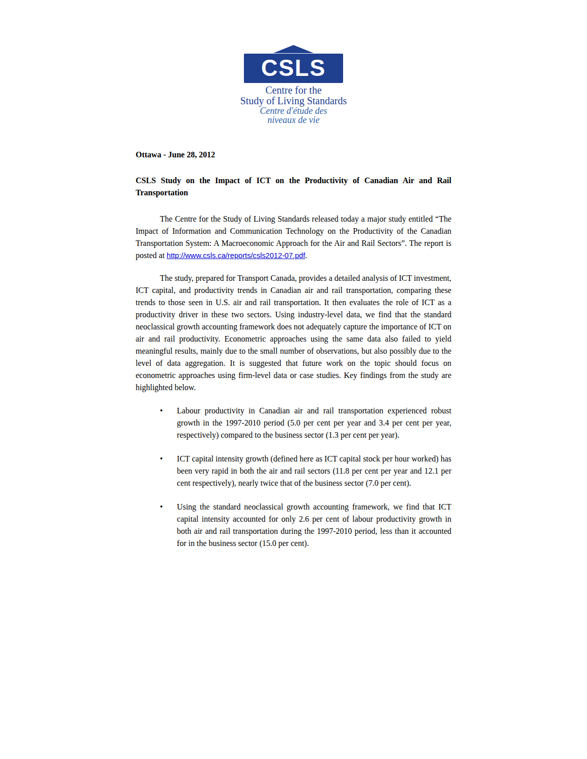CSLS Centre for the Study of Living Standards Centre d'étude des niveaux de vie
Ottawa - June 28, 2012
CSLS Study on the Impact of ICT on the Productivity of Canadian Air and Rail Transportation
The Centre for the Study of Living Standards released today a major study entitled “The Impact of Information and Communication Technology on the Productivity of the Canadian Transportation System: A Macroeconomic Approach for the Air and Rail Sectors”. The report is posted at http://www.csls.ca/reports/csls2012-07.pdf.
The study, prepared for Transport Canada, provides a detailed analysis of ICT investment, ICT capital, and productivity trends in Canadian air and rail transportation, comparing these trends to those seen in U.S. air and rail transportation. It then evaluates the role of ICT as a productivity driver in these two sectors. Using industry-level data, we find that the standard neoclassical growth accounting framework does not adequately capture the importance of ICT on air and rail productivity. Econometric approaches using the same data also failed to yield meaningful results, mainly due to the small number of observations, but also possibly due to the level of data aggregation. It is suggested that future work on the topic should focus on econometric approaches using firm-level data or case studies. Key findings from the study are highlighted below.
Labour productivity in Canadian air and rail transportation experienced robust growth in the 1997-2010 period (5.0 per cent per year and 3.4 per cent per year, respectively) compared to the business sector (1.3 per cent per year).
ICT capital intensity growth (defined here as ICT capital stock per hour worked) has been very rapid in both the air and rail sectors (11.8 per cent per year and 12.1 per cent respectively), nearly twice that of the business sector (7.0 per cent).
Using the standard neoclassical growth accounting framework, we find that ICT capital intensity accounted for only 2.6 per cent of labour productivity growth in both air and rail transportation during the 1997-2010 period, less than it accounted for in the business sector (15.0 per cent).